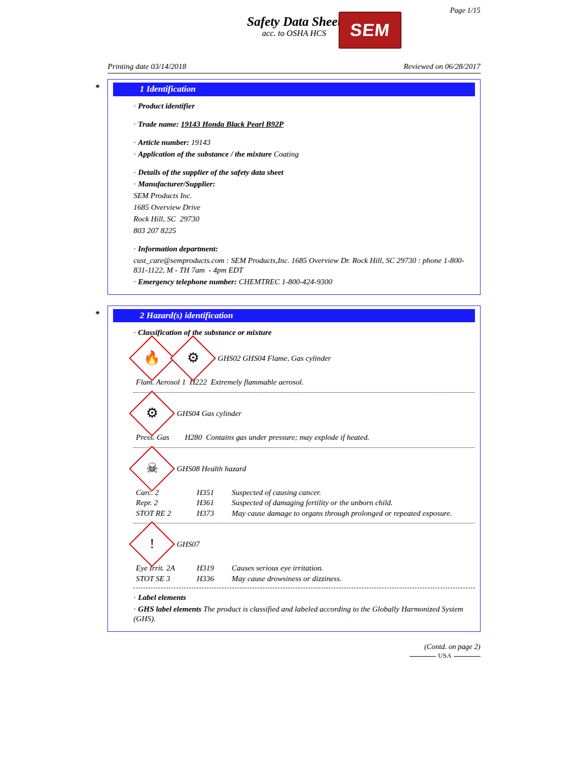Page 1/15
SEM
Safety Data Sheet
acc. to OSHA HCS
Printing date 03/14/2018
Reviewed on 06/28/2017
*
1 Identification
Product identifier
Trade name: 19143 Honda Black Pearl B92P
Article number: 19143
Application of the substance / the mixture Coating
Details of the supplier of the safety data sheet
Manufacturer/Supplier:
SEM Products Inc.
1685 Overview Drive
Rock Hill, SC 29730
803 207 8225
Information department:
cust_care@semproducts.com : SEM Products,Inc. 1685 Overview Dr. Rock Hill, SC 29730 : phone 1-800-831-1122, M - TH 7am - 4pm EDT
Emergency telephone number: CHEMTREC 1-800-424-9300
*
2 Hazard(s) identification
Classification of the substance or mixture
🔥
⚙
GHS02 GHS04 Flame, Gas cylinder
Flam. Aerosol 1 H222 Extremely flammable aerosol.
⚙
GHS04 Gas cylinder
Press. Gas H280 Contains gas under pressure; may explode if heated.
☠
GHS08 Health hazard
Carc. 2
H351
Suspected of causing cancer.
Repr. 2
H361
Suspected of damaging fertility or the unborn child.
STOT RE 2
H373
May cause damage to organs through prolonged or repeated exposure.
!
GHS07
Eye Irrit. 2A
H319
Causes serious eye irritation.
STOT SE 3
H336
May cause drowsiness or dizziness.
Label elements
GHS label elements The product is classified and labeled according to the Globally Harmonized System (GHS).
(Contd. on page 2)
USA